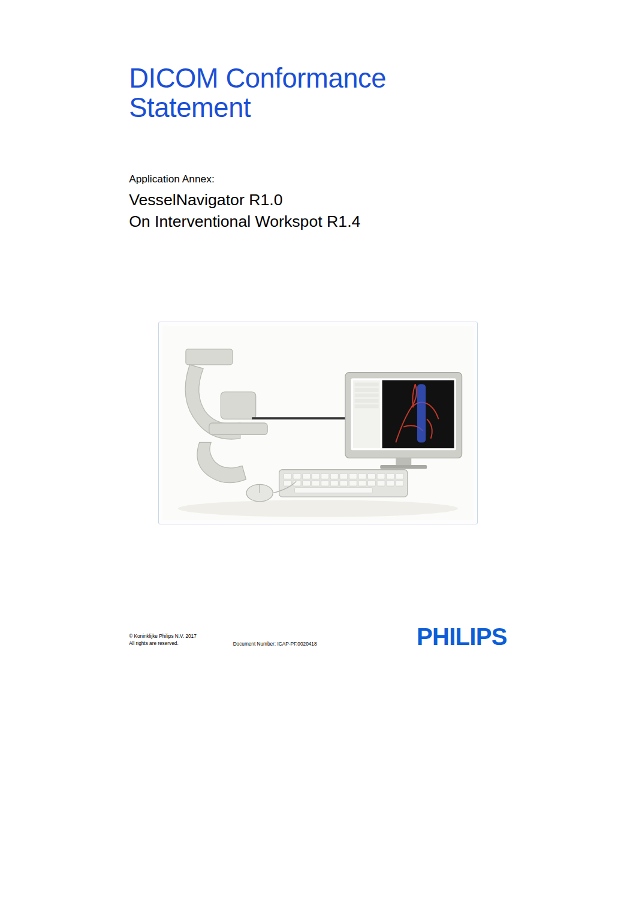DICOM Conformance Statement
Application Annex:
VesselNavigator R1.0
On Interventional Workspot R1.4
© Koninklijke Philips N.V. 2017
All rights are reserved.
Document Number: ICAP-PF.0020418
PHILIPS